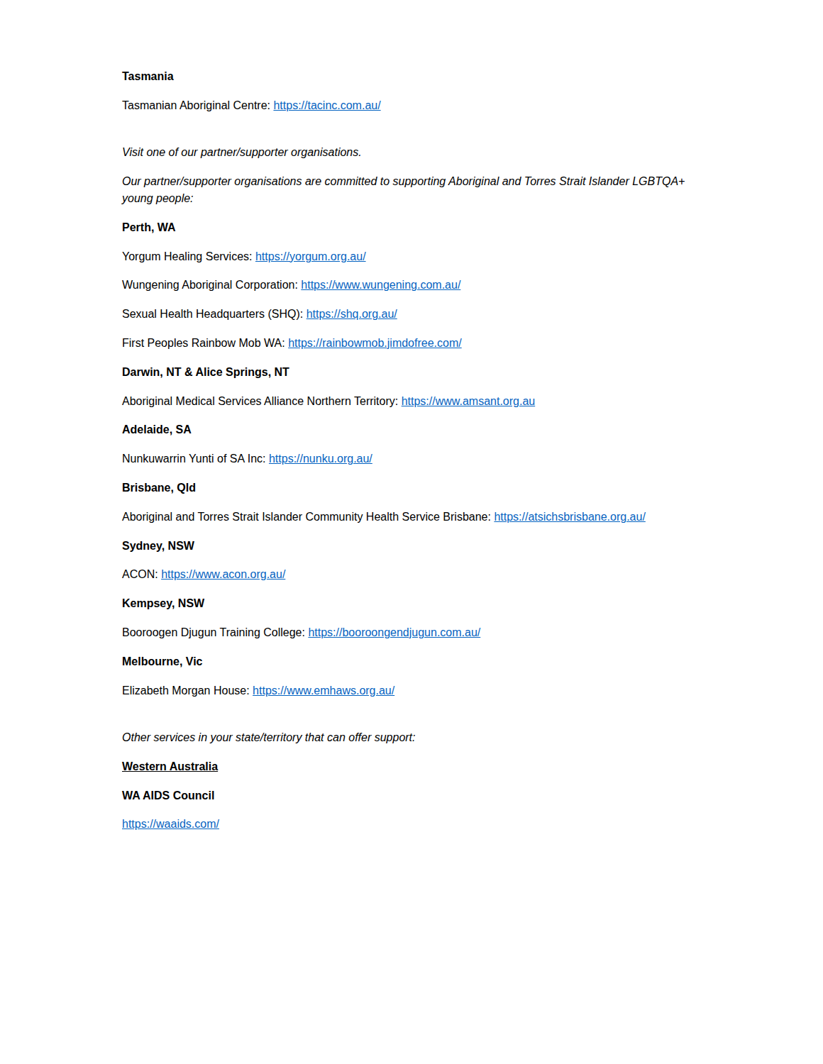Tasmania
Tasmanian Aboriginal Centre: https://tacinc.com.au/
Visit one of our partner/supporter organisations.
Our partner/supporter organisations are committed to supporting Aboriginal and Torres Strait Islander LGBTQA+ young people:
Perth, WA
Yorgum Healing Services: https://yorgum.org.au/
Wungening Aboriginal Corporation: https://www.wungening.com.au/
Sexual Health Headquarters (SHQ): https://shq.org.au/
First Peoples Rainbow Mob WA: https://rainbowmob.jimdofree.com/
Darwin, NT & Alice Springs, NT
Aboriginal Medical Services Alliance Northern Territory: https://www.amsant.org.au
Adelaide, SA
Nunkuwarrin Yunti of SA Inc: https://nunku.org.au/
Brisbane, Qld
Aboriginal and Torres Strait Islander Community Health Service Brisbane: https://atsichsbrisbane.org.au/
Sydney, NSW
ACON: https://www.acon.org.au/
Kempsey, NSW
Booroogen Djugun Training College: https://booroongendjugun.com.au/
Melbourne, Vic
Elizabeth Morgan House: https://www.emhaws.org.au/
Other services in your state/territory that can offer support:
Western Australia
WA AIDS Council
https://waaids.com/